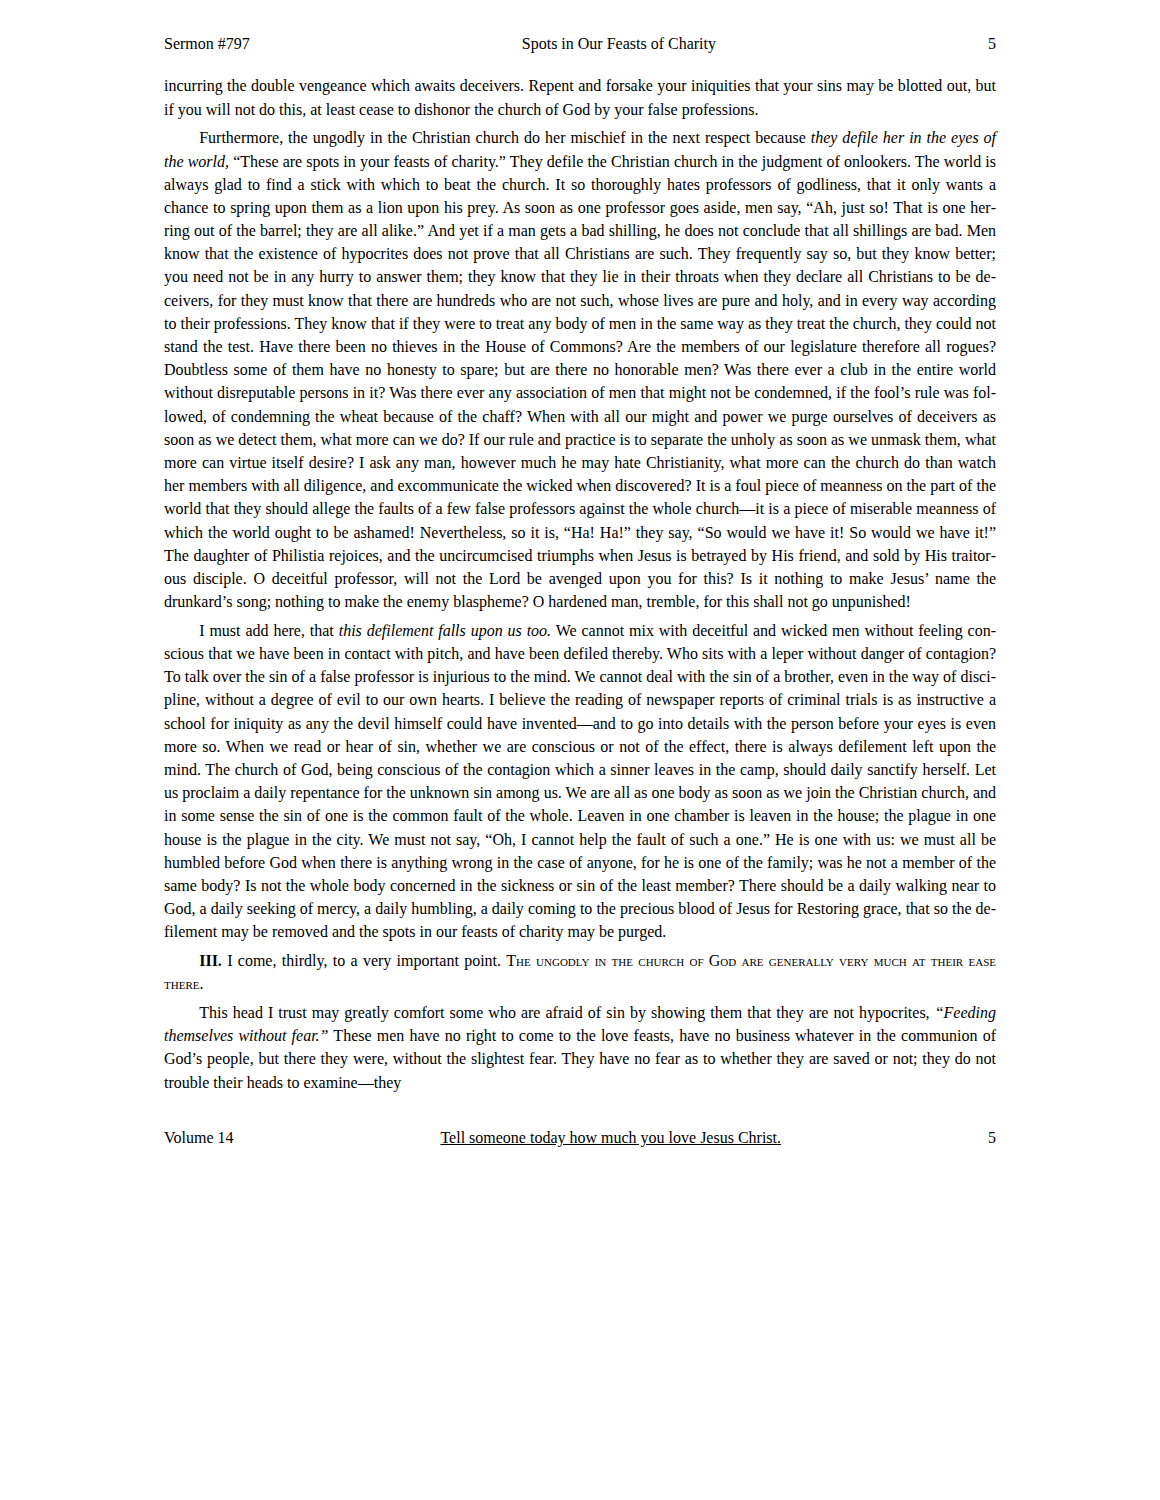Sermon #797 Spots in Our Feasts of Charity 5
incurring the double vengeance which awaits deceivers. Repent and forsake your iniquities that your sins may be blotted out, but if you will not do this, at least cease to dishonor the church of God by your false professions.
Furthermore, the ungodly in the Christian church do her mischief in the next respect because they defile her in the eyes of the world, “These are spots in your feasts of charity.” They defile the Christian church in the judgment of onlookers. The world is always glad to find a stick with which to beat the church. It so thoroughly hates professors of godliness, that it only wants a chance to spring upon them as a lion upon his prey. As soon as one professor goes aside, men say, “Ah, just so! That is one herring out of the barrel; they are all alike.” And yet if a man gets a bad shilling, he does not conclude that all shillings are bad. Men know that the existence of hypocrites does not prove that all Christians are such. They frequently say so, but they know better; you need not be in any hurry to answer them; they know that they lie in their throats when they declare all Christians to be deceivers, for they must know that there are hundreds who are not such, whose lives are pure and holy, and in every way according to their professions. They know that if they were to treat any body of men in the same way as they treat the church, they could not stand the test. Have there been no thieves in the House of Commons? Are the members of our legislature therefore all rogues? Doubtless some of them have no honesty to spare; but are there no honorable men? Was there ever a club in the entire world without disreputable persons in it? Was there ever any association of men that might not be condemned, if the fool’s rule was followed, of condemning the wheat because of the chaff? When with all our might and power we purge ourselves of deceivers as soon as we detect them, what more can we do? If our rule and practice is to separate the unholy as soon as we unmask them, what more can virtue itself desire? I ask any man, however much he may hate Christianity, what more can the church do than watch her members with all diligence, and excommunicate the wicked when discovered? It is a foul piece of meanness on the part of the world that they should allege the faults of a few false professors against the whole church—it is a piece of miserable meanness of which the world ought to be ashamed! Nevertheless, so it is, “Ha! Ha!” they say, “So would we have it! So would we have it!” The daughter of Philistia rejoices, and the uncircumcised triumphs when Jesus is betrayed by His friend, and sold by His traitorous disciple. O deceitful professor, will not the Lord be avenged upon you for this? Is it nothing to make Jesus’ name the drunkard’s song; nothing to make the enemy blaspheme? O hardened man, tremble, for this shall not go unpunished!
I must add here, that this defilement falls upon us too. We cannot mix with deceitful and wicked men without feeling conscious that we have been in contact with pitch, and have been defiled thereby. Who sits with a leper without danger of contagion? To talk over the sin of a false professor is injurious to the mind. We cannot deal with the sin of a brother, even in the way of discipline, without a degree of evil to our own hearts. I believe the reading of newspaper reports of criminal trials is as instructive a school for iniquity as any the devil himself could have invented—and to go into details with the person before your eyes is even more so. When we read or hear of sin, whether we are conscious or not of the effect, there is always defilement left upon the mind. The church of God, being conscious of the contagion which a sinner leaves in the camp, should daily sanctify herself. Let us proclaim a daily repentance for the unknown sin among us. We are all as one body as soon as we join the Christian church, and in some sense the sin of one is the common fault of the whole. Leaven in one chamber is leaven in the house; the plague in one house is the plague in the city. We must not say, “Oh, I cannot help the fault of such a one.” He is one with us: we must all be humbled before God when there is anything wrong in the case of anyone, for he is one of the family; was he not a member of the same body? Is not the whole body concerned in the sickness or sin of the least member? There should be a daily walking near to God, a daily seeking of mercy, a daily humbling, a daily coming to the precious blood of Jesus for Restoring grace, that so the defilement may be removed and the spots in our feasts of charity may be purged.
III. I come, thirdly, to a very important point. The ungodly in the church of God are generally very much at their ease there.
This head I trust may greatly comfort some who are afraid of sin by showing them that they are not hypocrites, “Feeding themselves without fear.” These men have no right to come to the love feasts, have no business whatever in the communion of God’s people, but there they were, without the slightest fear. They have no fear as to whether they are saved or not; they do not trouble their heads to examine—they
Volume 14 Tell someone today how much you love Jesus Christ. 5